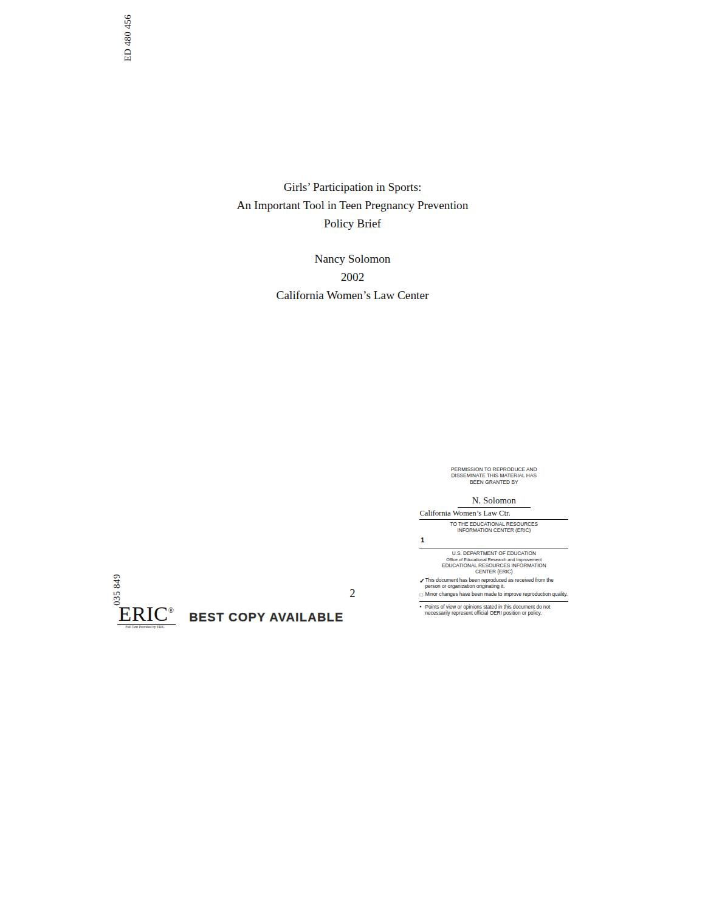ED 480 456
035 849
Girls’ Participation in Sports:
An Important Tool in Teen Pregnancy Prevention
Policy Brief
Nancy Solomon
2002
California Women’s Law Center
2
BEST COPY AVAILABLE
ERIC®
Full Text Provided by ERIC
PERMISSION TO REPRODUCE AND
DISSEMINATE THIS MATERIAL HAS
BEEN GRANTED BY
N. Solomon
California Women’s Law Ctr.
TO THE EDUCATIONAL RESOURCES
INFORMATION CENTER (ERIC)
1
U.S. DEPARTMENT OF EDUCATION
Office of Educational Research and Improvement
EDUCATIONAL RESOURCES INFORMATION
CENTER (ERIC)
✓ This document has been reproduced as received from the person or organization originating it.
□ Minor changes have been made to improve reproduction quality.
• Points of view or opinions stated in this document do not necessarily represent official OERI position or policy.